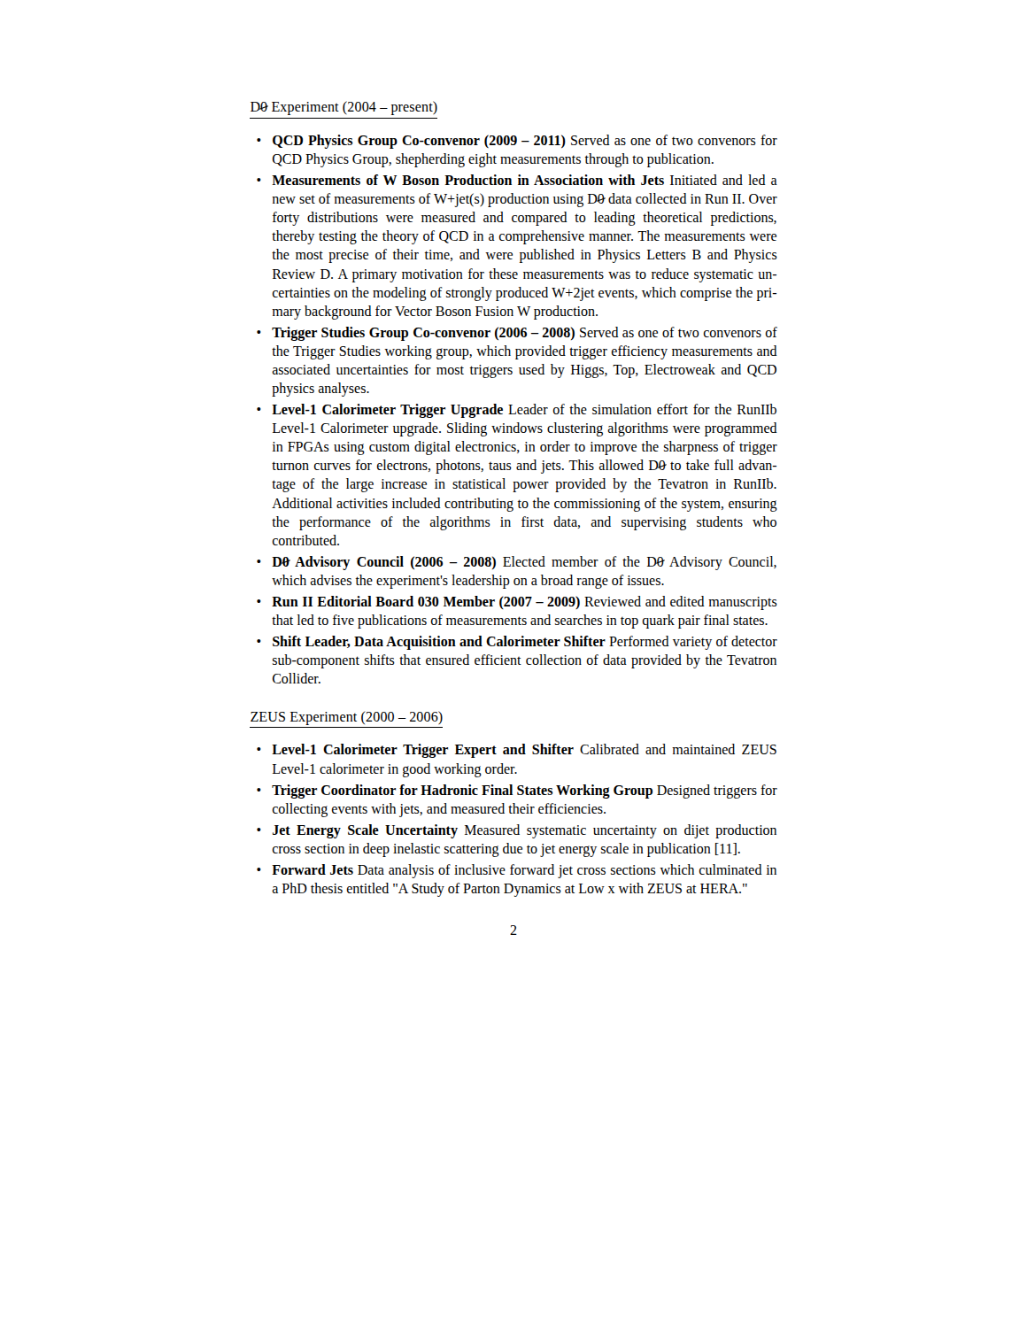D0 Experiment (2004 – present)
QCD Physics Group Co-convenor (2009 – 2011) Served as one of two convenors for QCD Physics Group, shepherding eight measurements through to publication.
Measurements of W Boson Production in Association with Jets Initiated and led a new set of measurements of W+jet(s) production using D0 data collected in Run II. Over forty distributions were measured and compared to leading theoretical predictions, thereby testing the theory of QCD in a comprehensive manner. The measurements were the most precise of their time, and were published in Physics Letters B and Physics Review D. A primary motivation for these measurements was to reduce systematic uncertainties on the modeling of strongly produced W+2jet events, which comprise the primary background for Vector Boson Fusion W production.
Trigger Studies Group Co-convenor (2006 – 2008) Served as one of two convenors of the Trigger Studies working group, which provided trigger efficiency measurements and associated uncertainties for most triggers used by Higgs, Top, Electroweak and QCD physics analyses.
Level-1 Calorimeter Trigger Upgrade Leader of the simulation effort for the RunIIb Level-1 Calorimeter upgrade. Sliding windows clustering algorithms were programmed in FPGAs using custom digital electronics, in order to improve the sharpness of trigger turnon curves for electrons, photons, taus and jets. This allowed D0 to take full advantage of the large increase in statistical power provided by the Tevatron in RunIIb. Additional activities included contributing to the commissioning of the system, ensuring the performance of the algorithms in first data, and supervising students who contributed.
D0 Advisory Council (2006 – 2008) Elected member of the D0 Advisory Council, which advises the experiment's leadership on a broad range of issues.
Run II Editorial Board 030 Member (2007 – 2009) Reviewed and edited manuscripts that led to five publications of measurements and searches in top quark pair final states.
Shift Leader, Data Acquisition and Calorimeter Shifter Performed variety of detector sub-component shifts that ensured efficient collection of data provided by the Tevatron Collider.
ZEUS Experiment (2000 – 2006)
Level-1 Calorimeter Trigger Expert and Shifter Calibrated and maintained ZEUS Level-1 calorimeter in good working order.
Trigger Coordinator for Hadronic Final States Working Group Designed triggers for collecting events with jets, and measured their efficiencies.
Jet Energy Scale Uncertainty Measured systematic uncertainty on dijet production cross section in deep inelastic scattering due to jet energy scale in publication [11].
Forward Jets Data analysis of inclusive forward jet cross sections which culminated in a PhD thesis entitled "A Study of Parton Dynamics at Low x with ZEUS at HERA."
2